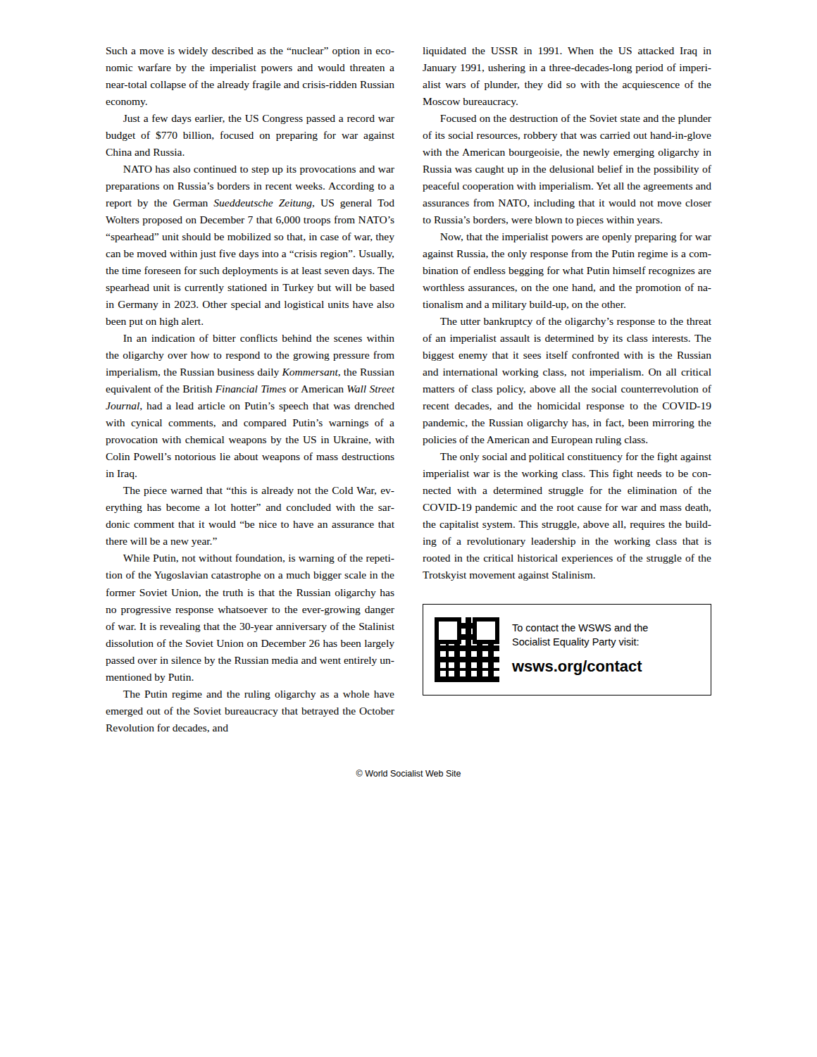Such a move is widely described as the “nuclear” option in economic warfare by the imperialist powers and would threaten a near-total collapse of the already fragile and crisis-ridden Russian economy.
Just a few days earlier, the US Congress passed a record war budget of $770 billion, focused on preparing for war against China and Russia.
NATO has also continued to step up its provocations and war preparations on Russia’s borders in recent weeks. According to a report by the German Sueddeutsche Zeitung, US general Tod Wolters proposed on December 7 that 6,000 troops from NATO’s “spearhead” unit should be mobilized so that, in case of war, they can be moved within just five days into a “crisis region”. Usually, the time foreseen for such deployments is at least seven days. The spearhead unit is currently stationed in Turkey but will be based in Germany in 2023. Other special and logistical units have also been put on high alert.
In an indication of bitter conflicts behind the scenes within the oligarchy over how to respond to the growing pressure from imperialism, the Russian business daily Kommersant, the Russian equivalent of the British Financial Times or American Wall Street Journal, had a lead article on Putin’s speech that was drenched with cynical comments, and compared Putin’s warnings of a provocation with chemical weapons by the US in Ukraine, with Colin Powell’s notorious lie about weapons of mass destructions in Iraq.
The piece warned that “this is already not the Cold War, everything has become a lot hotter” and concluded with the sardonic comment that it would “be nice to have an assurance that there will be a new year.”
While Putin, not without foundation, is warning of the repetition of the Yugoslavian catastrophe on a much bigger scale in the former Soviet Union, the truth is that the Russian oligarchy has no progressive response whatsoever to the ever-growing danger of war. It is revealing that the 30-year anniversary of the Stalinist dissolution of the Soviet Union on December 26 has been largely passed over in silence by the Russian media and went entirely unmentioned by Putin.
The Putin regime and the ruling oligarchy as a whole have emerged out of the Soviet bureaucracy that betrayed the October Revolution for decades, and
liquidated the USSR in 1991. When the US attacked Iraq in January 1991, ushering in a three-decades-long period of imperialist wars of plunder, they did so with the acquiescence of the Moscow bureaucracy.
Focused on the destruction of the Soviet state and the plunder of its social resources, robbery that was carried out hand-in-glove with the American bourgeoisie, the newly emerging oligarchy in Russia was caught up in the delusional belief in the possibility of peaceful cooperation with imperialism. Yet all the agreements and assurances from NATO, including that it would not move closer to Russia’s borders, were blown to pieces within years.
Now, that the imperialist powers are openly preparing for war against Russia, the only response from the Putin regime is a combination of endless begging for what Putin himself recognizes are worthless assurances, on the one hand, and the promotion of nationalism and a military build-up, on the other.
The utter bankruptcy of the oligarchy’s response to the threat of an imperialist assault is determined by its class interests. The biggest enemy that it sees itself confronted with is the Russian and international working class, not imperialism. On all critical matters of class policy, above all the social counterrevolution of recent decades, and the homicidal response to the COVID-19 pandemic, the Russian oligarchy has, in fact, been mirroring the policies of the American and European ruling class.
The only social and political constituency for the fight against imperialist war is the working class. This fight needs to be connected with a determined struggle for the elimination of the COVID-19 pandemic and the root cause for war and mass death, the capitalist system. This struggle, above all, requires the building of a revolutionary leadership in the working class that is rooted in the critical historical experiences of the struggle of the Trotskyist movement against Stalinism.
To contact the WSWS and the
Socialist Equality Party visit: wsws.org/contact
© World Socialist Web Site